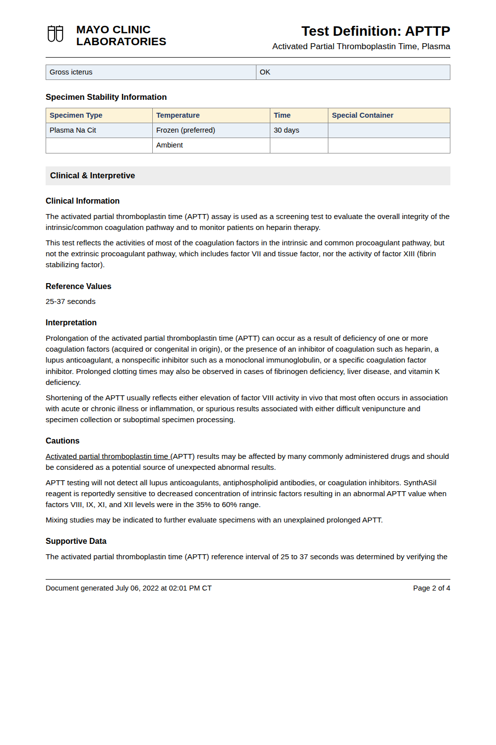MAYO CLINIC
LABORATORIES
Test Definition: APTTP
Activated Partial Thromboplastin Time, Plasma
| Gross icterus | OK |
Specimen Stability Information
| Specimen Type | Temperature | Time | Special Container |
| --- | --- | --- | --- |
| Plasma Na Cit | Frozen (preferred) | 30 days | |
| | Ambient | | |
Clinical & Interpretive
Clinical Information
The activated partial thromboplastin time (APTT) assay is used as a screening test to evaluate the overall integrity of the intrinsic/common coagulation pathway and to monitor patients on heparin therapy.
This test reflects the activities of most of the coagulation factors in the intrinsic and common procoagulant pathway, but not the extrinsic procoagulant pathway, which includes factor VII and tissue factor, nor the activity of factor XIII (fibrin stabilizing factor).
Reference Values
25-37 seconds
Interpretation
Prolongation of the activated partial thromboplastin time (APTT) can occur as a result of deficiency of one or more coagulation factors (acquired or congenital in origin), or the presence of an inhibitor of coagulation such as heparin, a lupus anticoagulant, a nonspecific inhibitor such as a monoclonal immunoglobulin, or a specific coagulation factor inhibitor. Prolonged clotting times may also be observed in cases of fibrinogen deficiency, liver disease, and vitamin K deficiency.
Shortening of the APTT usually reflects either elevation of factor VIII activity in vivo that most often occurs in association with acute or chronic illness or inflammation, or spurious results associated with either difficult venipuncture and specimen collection or suboptimal specimen processing.
Cautions
Activated partial thromboplastin time (APTT) results may be affected by many commonly administered drugs and should be considered as a potential source of unexpected abnormal results.
APTT testing will not detect all lupus anticoagulants, antiphospholipid antibodies, or coagulation inhibitors. SynthASil reagent is reportedly sensitive to decreased concentration of intrinsic factors resulting in an abnormal APTT value when factors VIII, IX, XI, and XII levels were in the 35% to 60% range.
Mixing studies may be indicated to further evaluate specimens with an unexplained prolonged APTT.
Supportive Data
The activated partial thromboplastin time (APTT) reference interval of 25 to 37 seconds was determined by verifying the
Document generated July 06, 2022 at 02:01 PM CT Page 2 of 4